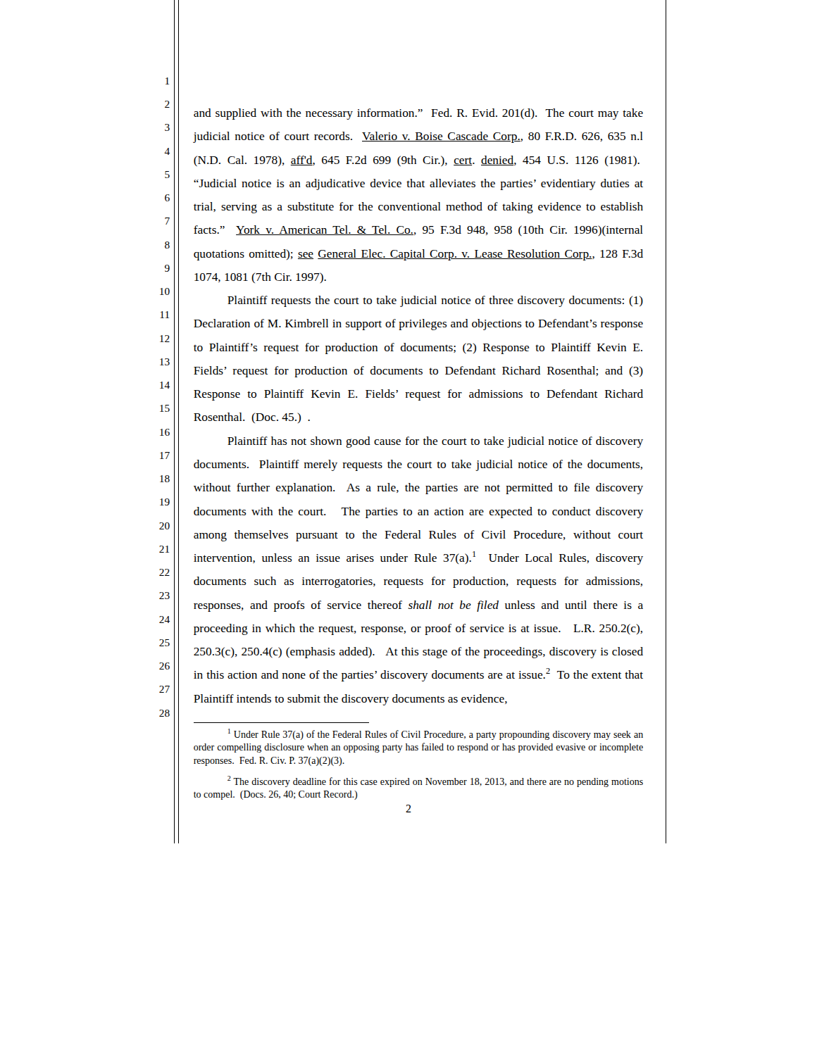1
2
3
4
5
6
7
8
9
10
11
12
13
14
15
16
17
18
19
20
21
22
23
24
25
26
27
28
and supplied with the necessary information.” Fed. R. Evid. 201(d). The court may take judicial notice of court records. Valerio v. Boise Cascade Corp., 80 F.R.D. 626, 635 n.l (N.D. Cal. 1978), aff'd, 645 F.2d 699 (9th Cir.), cert. denied, 454 U.S. 1126 (1981). “Judicial notice is an adjudicative device that alleviates the parties’ evidentiary duties at trial, serving as a substitute for the conventional method of taking evidence to establish facts.” York v. American Tel. & Tel. Co., 95 F.3d 948, 958 (10th Cir. 1996)(internal quotations omitted); see General Elec. Capital Corp. v. Lease Resolution Corp., 128 F.3d 1074, 1081 (7th Cir. 1997).
Plaintiff requests the court to take judicial notice of three discovery documents: (1) Declaration of M. Kimbrell in support of privileges and objections to Defendant’s response to Plaintiff’s request for production of documents; (2) Response to Plaintiff Kevin E. Fields’ request for production of documents to Defendant Richard Rosenthal; and (3) Response to Plaintiff Kevin E. Fields’ request for admissions to Defendant Richard Rosenthal. (Doc. 45.) .
Plaintiff has not shown good cause for the court to take judicial notice of discovery documents. Plaintiff merely requests the court to take judicial notice of the documents, without further explanation. As a rule, the parties are not permitted to file discovery documents with the court. The parties to an action are expected to conduct discovery among themselves pursuant to the Federal Rules of Civil Procedure, without court intervention, unless an issue arises under Rule 37(a).1 Under Local Rules, discovery documents such as interrogatories, requests for production, requests for admissions, responses, and proofs of service thereof shall not be filed unless and until there is a proceeding in which the request, response, or proof of service is at issue. L.R. 250.2(c), 250.3(c), 250.4(c) (emphasis added). At this stage of the proceedings, discovery is closed in this action and none of the parties’ discovery documents are at issue.2 To the extent that Plaintiff intends to submit the discovery documents as evidence,
1 Under Rule 37(a) of the Federal Rules of Civil Procedure, a party propounding discovery may seek an order compelling disclosure when an opposing party has failed to respond or has provided evasive or incomplete responses. Fed. R. Civ. P. 37(a)(2)(3).
2 The discovery deadline for this case expired on November 18, 2013, and there are no pending motions to compel. (Docs. 26, 40; Court Record.)
2